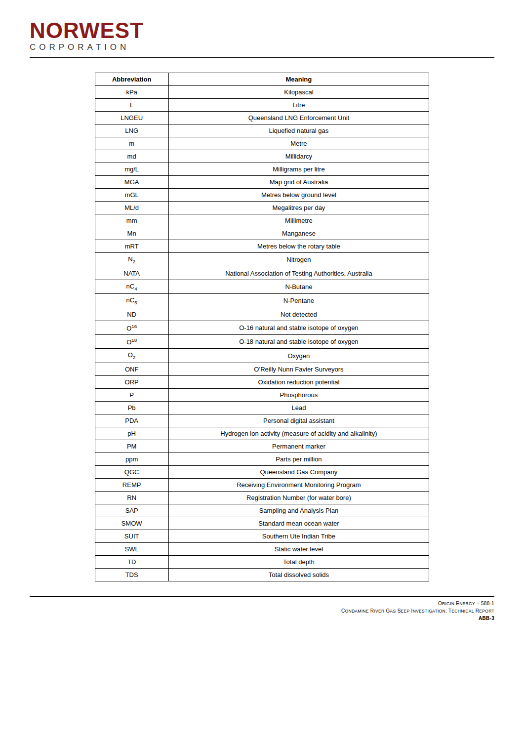NORWEST
CORPORATION
| Abbreviation | Meaning |
| --- | --- |
| kPa | Kilopascal |
| L | Litre |
| LNGEU | Queensland LNG Enforcement Unit |
| LNG | Liquefied natural gas |
| m | Metre |
| md | Millidarcy |
| mg/L | Milligrams per litre |
| MGA | Map grid of Australia |
| mGL | Metres below ground level |
| ML/d | Megalitres per day |
| mm | Millimetre |
| Mn | Manganese |
| mRT | Metres below the rotary table |
| N 2 | Nitrogen |
| NATA | National Association of Testing Authorities, Australia |
| nC 4 | N-Butane |
| nC 5 | N-Pentane |
| ND | Not detected |
| O 16 | O-16 natural and stable isotope of oxygen |
| O 18 | O-18 natural and stable isotope of oxygen |
| O 2 | Oxygen |
| ONF | O’Reilly Nunn Favier Surveyors |
| ORP | Oxidation reduction potential |
| P | Phosphorous |
| Pb | Lead |
| PDA | Personal digital assistant |
| pH | Hydrogen ion activity (measure of acidity and alkalinity) |
| PM | Permanent marker |
| ppm | Parts per million |
| QGC | Queensland Gas Company |
| REMP | Receiving Environment Monitoring Program |
| RN | Registration Number (for water bore) |
| SAP | Sampling and Analysis Plan |
| SMOW | Standard mean ocean water |
| SUIT | Southern Ute Indian Tribe |
| SWL | Static water level |
| TD | Total depth |
| TDS | Total dissolved solids |
ORIGIN ENERGY – 588-1
CONDAMINE RIVER GAS SEEP INVESTIGATION: TECHNICAL REPORT
ABB-3